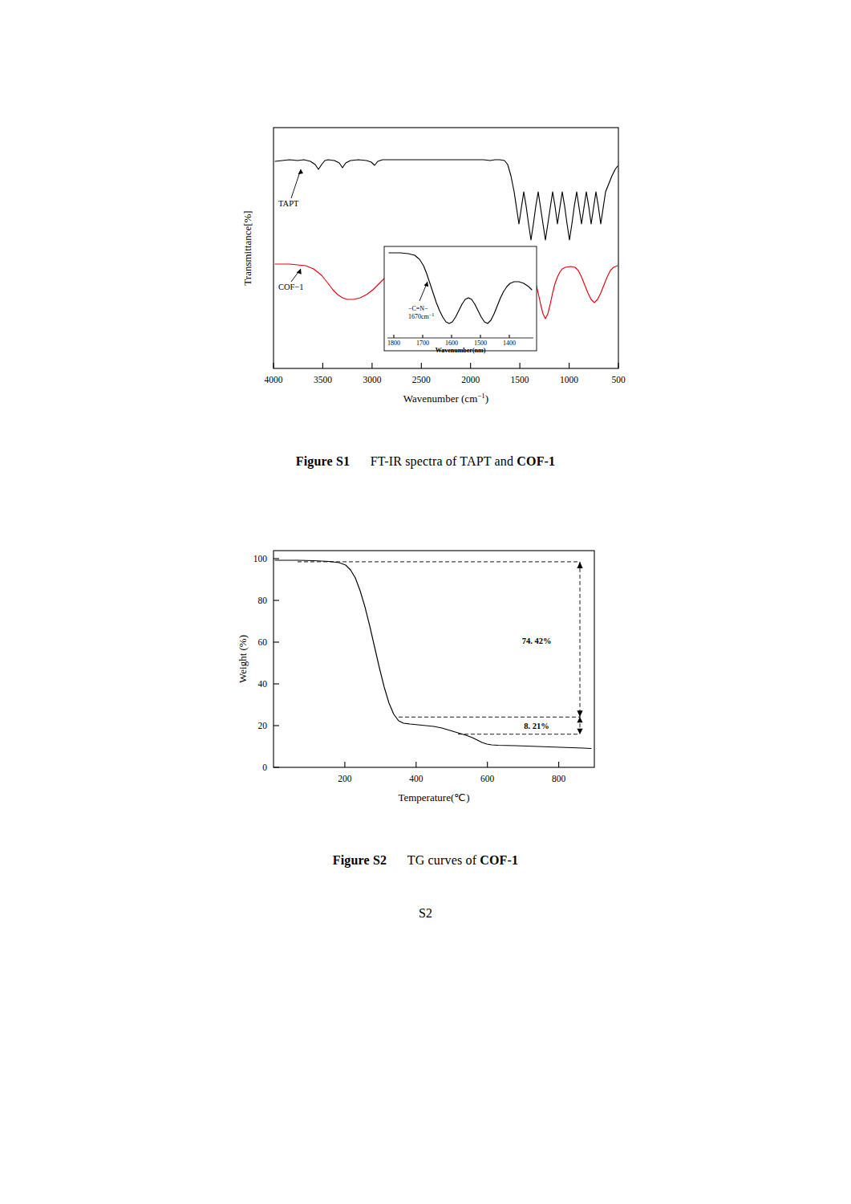4000 3500 3000 2500 2000 1500 1000 500 Wavenumber (cm−1) Transmittance[%] TAPT COF−1 1800 1700 1600 1500 1400 Wavenumber(nm) −C=N− 1670cm−1
Figure S1 FT-IR spectra of TAPT and COF-1
0 20 40 60 80 100 200 400 600 800 Temperature(℃) Weight (%) 74. 42% 8. 21%
Figure S2 TG curves of COF-1
S2